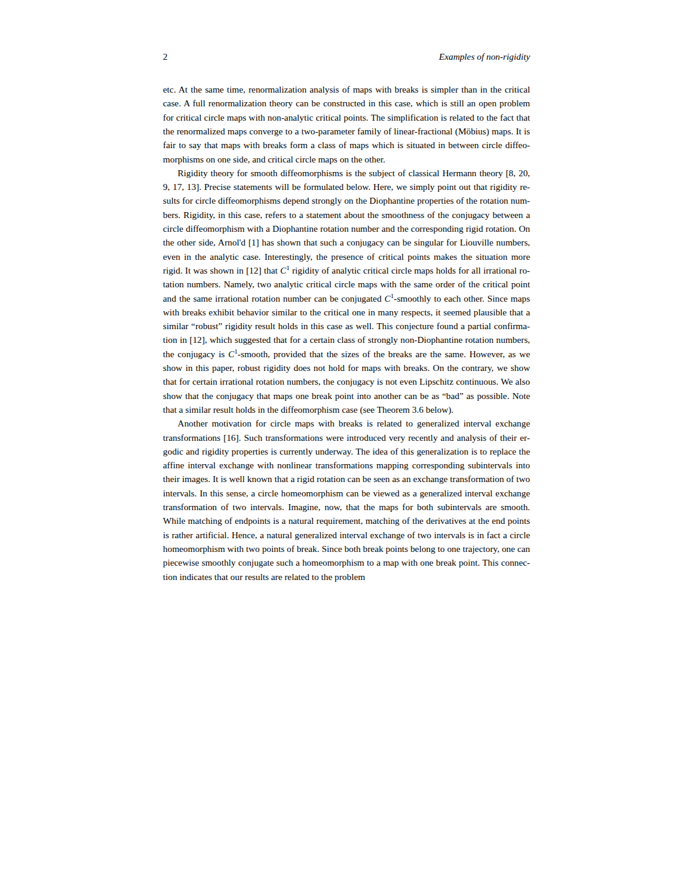2 Examples of non-rigidity
etc. At the same time, renormalization analysis of maps with breaks is simpler than in the critical case. A full renormalization theory can be constructed in this case, which is still an open problem for critical circle maps with non-analytic critical points. The simplification is related to the fact that the renormalized maps converge to a two-parameter family of linear-fractional (Möbius) maps. It is fair to say that maps with breaks form a class of maps which is situated in between circle diffeomorphisms on one side, and critical circle maps on the other.
Rigidity theory for smooth diffeomorphisms is the subject of classical Hermann theory [8, 20, 9, 17, 13]. Precise statements will be formulated below. Here, we simply point out that rigidity results for circle diffeomorphisms depend strongly on the Diophantine properties of the rotation numbers. Rigidity, in this case, refers to a statement about the smoothness of the conjugacy between a circle diffeomorphism with a Diophantine rotation number and the corresponding rigid rotation. On the other side, Arnol'd [1] has shown that such a conjugacy can be singular for Liouville numbers, even in the analytic case. Interestingly, the presence of critical points makes the situation more rigid. It was shown in [12] that C1 rigidity of analytic critical circle maps holds for all irrational rotation numbers. Namely, two analytic critical circle maps with the same order of the critical point and the same irrational rotation number can be conjugated C1-smoothly to each other. Since maps with breaks exhibit behavior similar to the critical one in many respects, it seemed plausible that a similar “robust” rigidity result holds in this case as well. This conjecture found a partial confirmation in [12], which suggested that for a certain class of strongly non-Diophantine rotation numbers, the conjugacy is C1-smooth, provided that the sizes of the breaks are the same. However, as we show in this paper, robust rigidity does not hold for maps with breaks. On the contrary, we show that for certain irrational rotation numbers, the conjugacy is not even Lipschitz continuous. We also show that the conjugacy that maps one break point into another can be as “bad” as possible. Note that a similar result holds in the diffeomorphism case (see Theorem 3.6 below).
Another motivation for circle maps with breaks is related to generalized interval exchange transformations [16]. Such transformations were introduced very recently and analysis of their ergodic and rigidity properties is currently underway. The idea of this generalization is to replace the affine interval exchange with nonlinear transformations mapping corresponding subintervals into their images. It is well known that a rigid rotation can be seen as an exchange transformation of two intervals. In this sense, a circle homeomorphism can be viewed as a generalized interval exchange transformation of two intervals. Imagine, now, that the maps for both subintervals are smooth. While matching of endpoints is a natural requirement, matching of the derivatives at the end points is rather artificial. Hence, a natural generalized interval exchange of two intervals is in fact a circle homeomorphism with two points of break. Since both break points belong to one trajectory, one can piecewise smoothly conjugate such a homeomorphism to a map with one break point. This connection indicates that our results are related to the problem